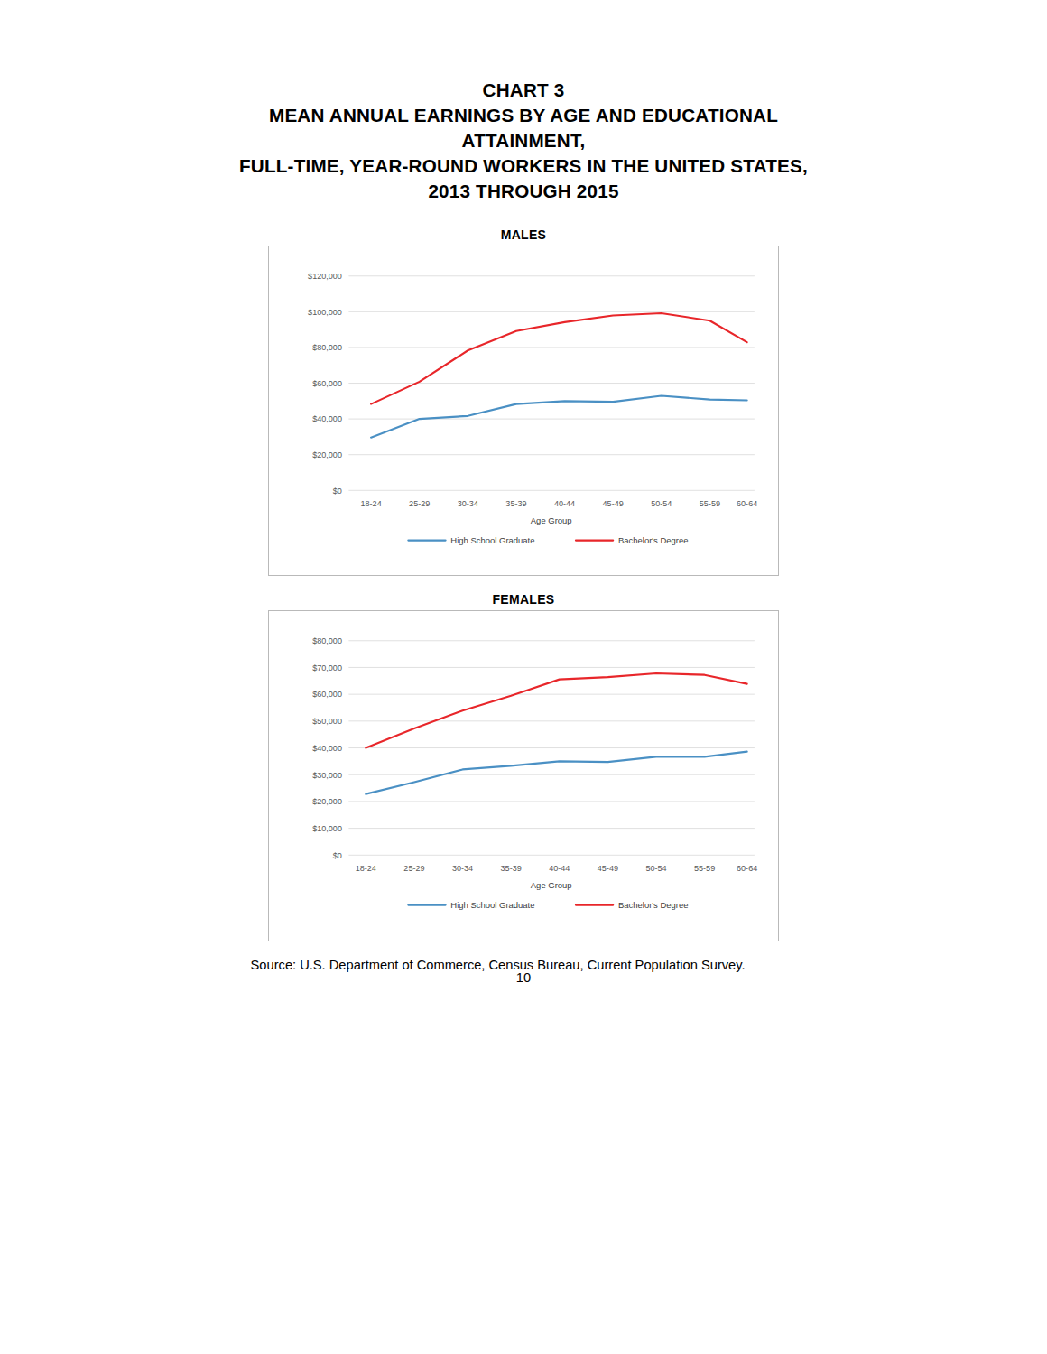CHART 3
MEAN ANNUAL EARNINGS BY AGE AND EDUCATIONAL ATTAINMENT,
FULL-TIME, YEAR-ROUND WORKERS IN THE UNITED STATES,
2013 THROUGH 2015
MALES
$120,000 $100,000 $80,000 $60,000 $40,000 $20,000 $0 18-24 25-29 30-34 35-39 40-44 45-49 50-54 55-59 60-64 Age Group High School Graduate Bachelor's Degree
FEMALES
$80,000 $70,000 $60,000 $50,000 $40,000 $30,000 $20,000 $10,000 $0 18-24 25-29 30-34 35-39 40-44 45-49 50-54 55-59 60-64 Age Group High School Graduate Bachelor's Degree
Source: U.S. Department of Commerce, Census Bureau, Current Population Survey.
10